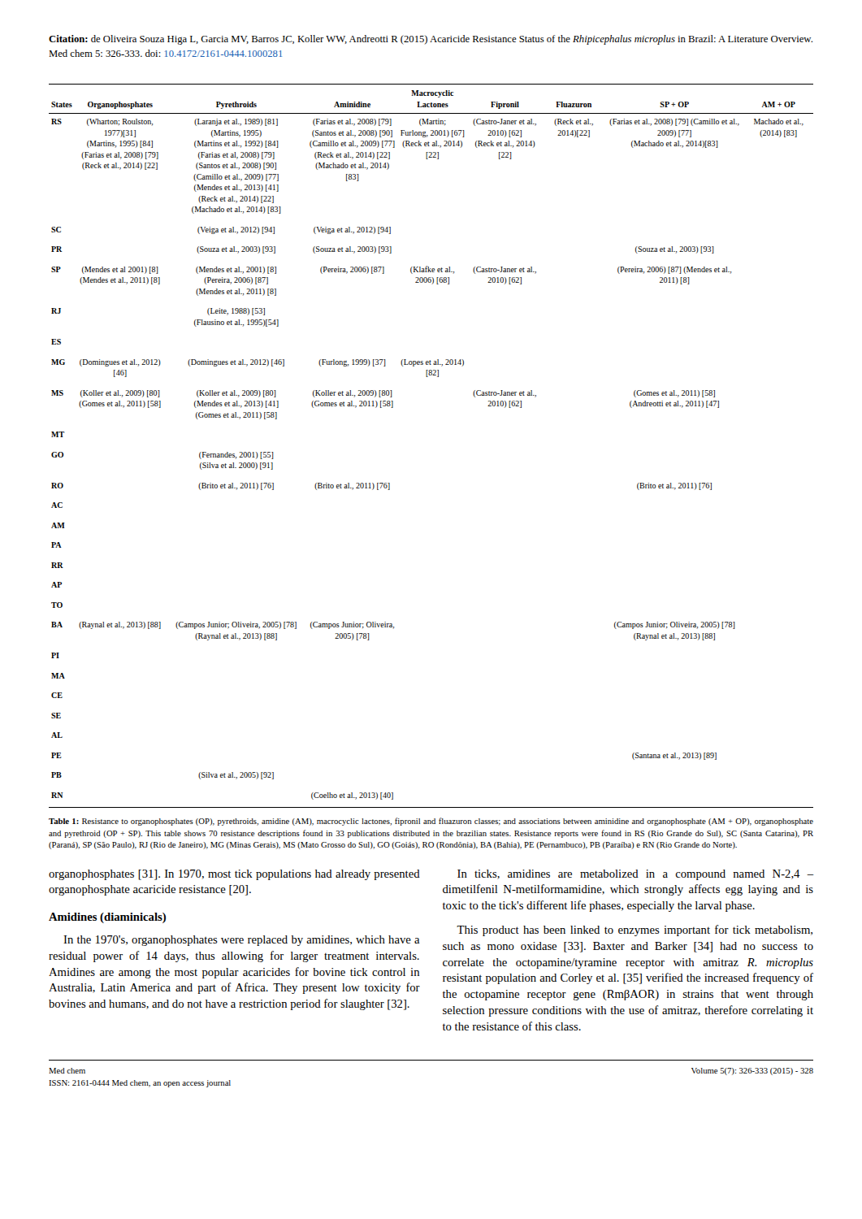Citation: de Oliveira Souza Higa L, Garcia MV, Barros JC, Koller WW, Andreotti R (2015) Acaricide Resistance Status of the Rhipicephalus microplus in Brazil: A Literature Overview. Med chem 5: 326-333. doi: 10.4172/2161-0444.1000281
| States | Organophosphates | Pyrethroids | Aminidine | Macrocyclic Lactones | Fipronil | Fluazuron | SP + OP | AM + OP |
| --- | --- | --- | --- | --- | --- | --- | --- | --- |
| RS | (Wharton; Roulston, 1977)[31] (Martins, 1995) [84] (Farias et al, 2008) [79] (Reck et al., 2014) [22] | (Laranja et al., 1989) [81] (Martins, 1995) (Martins et al., 1992) [84] (Farias et al, 2008) [79] (Santos et al., 2008) [90] (Camillo et al., 2009) [77] (Mendes et al., 2013) [41] (Reck et al., 2014) [22] (Machado et al., 2014) [83] | (Farias et al., 2008) [79] (Santos et al., 2008) [90] (Camillo et al., 2009) [77] (Reck et al., 2014) [22] (Machado et al., 2014) [83] | (Martin; Furlong, 2001) [67] (Reck et al., 2014)[22] | (Castro-Janer et al., 2010) [62] (Reck et al., 2014)[22] | (Reck et al., 2014)[22] | (Farias et al., 2008) [79] (Camillo et al., 2009) [77] (Machado et al., 2014)[83] | Machado et al., (2014) [83] |
| SC | | (Veiga et al., 2012) [94] | (Veiga et al., 2012) [94] | | | | | |
| PR | | (Souza et al., 2003) [93] | (Souza et al., 2003) [93] | | | | (Souza et al., 2003) [93] | |
| SP | (Mendes et al 2001) [8] (Mendes et al., 2011) [8] | (Mendes et al., 2001) [8] (Pereira, 2006) [87] (Mendes et al., 2011) [8] | (Pereira, 2006) [87] | (Klafke et al., 2006) [68] | (Castro-Janer et al., 2010) [62] | | (Pereira, 2006) [87] (Mendes et al., 2011) [8] | |
| RJ | | (Leite, 1988) [53] (Flausino et al., 1995)[54] | | | | | | |
| ES | | | | | | | | |
| MG | (Domingues et al., 2012) [46] | (Domingues et al., 2012) [46] | (Furlong, 1999) [37] | (Lopes et al., 2014) [82] | | | | |
| MS | (Koller et al., 2009) [80] (Gomes et al., 2011) [58] | (Koller et al., 2009) [80] (Mendes et al., 2013) [41] (Gomes et al., 2011) [58] | (Koller et al., 2009) [80] (Gomes et al., 2011) [58] | | (Castro-Janer et al., 2010) [62] | | (Gomes et al., 2011) [58] (Andreotti et al., 2011) [47] | |
| MT | | | | | | | | |
| GO | | (Fernandes, 2001) [55] (Silva et al. 2000) [91] | | | | | | |
| RO | | (Brito et al., 2011) [76] | (Brito et al., 2011) [76] | | | | (Brito et al., 2011) [76] | |
| AC | | | | | | | | |
| AM | | | | | | | | |
| PA | | | | | | | | |
| RR | | | | | | | | |
| AP | | | | | | | | |
| TO | | | | | | | | |
| BA | (Raynal et al., 2013) [88] | (Campos Junior; Oliveira, 2005) [78] (Raynal et al., 2013) [88] | (Campos Junior; Oliveira, 2005) [78] | | | | (Campos Junior; Oliveira, 2005) [78] (Raynal et al., 2013) [88] | |
| PI | | | | | | | | |
| MA | | | | | | | | |
| CE | | | | | | | | |
| SE | | | | | | | | |
| AL | | | | | | | | |
| PE | | | | | | | (Santana et al., 2013) [89] | |
| PB | | (Silva et al., 2005) [92] | | | | | | |
| RN | | | (Coelho et al., 2013) [40] | | | | | |
Table 1: Resistance to organophosphates (OP), pyrethroids, amidine (AM), macrocyclic lactones, fipronil and fluazuron classes; and associations between aminidine and organophosphate (AM + OP), organophosphate and pyrethroid (OP + SP). This table shows 70 resistance descriptions found in 33 publications distributed in the brazilian states. Resistance reports were found in RS (Rio Grande do Sul), SC (Santa Catarina), PR (Paraná), SP (São Paulo), RJ (Rio de Janeiro), MG (Minas Gerais), MS (Mato Grosso do Sul), GO (Goiás), RO (Rondônia), BA (Bahia), PE (Pernambuco), PB (Paraíba) e RN (Rio Grande do Norte).
organophosphates [31]. In 1970, most tick populations had already presented organophosphate acaricide resistance [20].
Amidines (diaminicals)
In the 1970's, organophosphates were replaced by amidines, which have a residual power of 14 days, thus allowing for larger treatment intervals. Amidines are among the most popular acaricides for bovine tick control in Australia, Latin America and part of Africa. They present low toxicity for bovines and humans, and do not have a restriction period for slaughter [32].
In ticks, amidines are metabolized in a compound named N-2,4 – dimetilfenil N-metilformamidine, which strongly affects egg laying and is toxic to the tick's different life phases, especially the larval phase.
This product has been linked to enzymes important for tick metabolism, such as mono oxidase [33]. Baxter and Barker [34] had no success to correlate the octopamine/tyramine receptor with amitraz R. microplus resistant population and Corley et al. [35] verified the increased frequency of the octopamine receptor gene (RmβAOR) in strains that went through selection pressure conditions with the use of amitraz, therefore correlating it to the resistance of this class.
Med chem
ISSN: 2161-0444 Med chem, an open access journal
Volume 5(7): 326-333 (2015) - 328